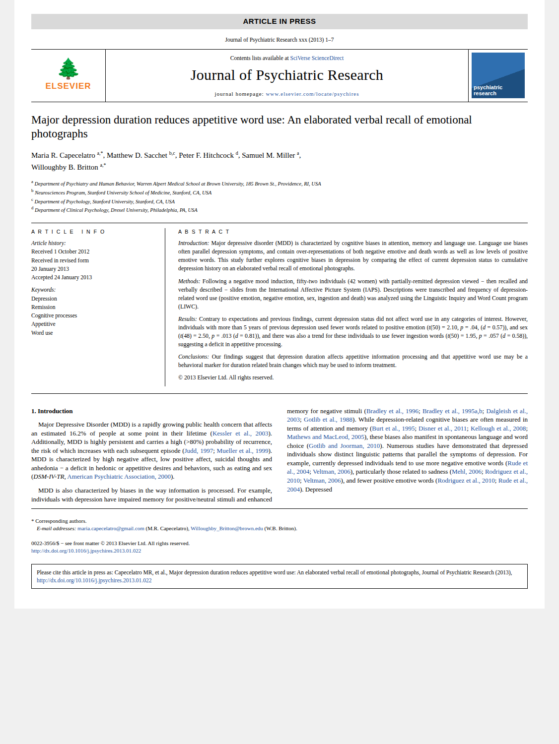ARTICLE IN PRESS
Journal of Psychiatric Research xxx (2013) 1–7
🌲
ELSEVIER
Contents lists available at SciVerse ScienceDirect
Journal of Psychiatric Research
journal homepage: www.elsevier.com/locate/psychires
psychiatric research
Major depression duration reduces appetitive word use: An elaborated verbal recall of emotional photographs
Maria R. Capecelatro a,*, Matthew D. Sacchet b,c, Peter F. Hitchcock d, Samuel M. Miller a,
Willoughby B. Britton a,*
a Department of Psychiatry and Human Behavior, Warren Alpert Medical School at Brown University, 185 Brown St., Providence, RI, USA
b Neurosciences Program, Stanford University School of Medicine, Stanford, CA, USA
c Department of Psychology, Stanford University, Stanford, CA, USA
d Department of Clinical Psychology, Drexel University, Philadelphia, PA, USA
A R T I C L E I N F O
Article history:
Received 1 October 2012
Received in revised form
20 January 2013
Accepted 24 January 2013
Keywords:
Depression
Remission
Cognitive processes
Appetitive
Word use
A B S T R A C T
Introduction: Major depressive disorder (MDD) is characterized by cognitive biases in attention, memory and language use. Language use biases often parallel depression symptoms, and contain over-representations of both negative emotive and death words as well as low levels of positive emotive words. This study further explores cognitive biases in depression by comparing the effect of current depression status to cumulative depression history on an elaborated verbal recall of emotional photographs.
Methods: Following a negative mood induction, fifty-two individuals (42 women) with partially-remitted depression viewed − then recalled and verbally described − slides from the International Affective Picture System (IAPS). Descriptions were transcribed and frequency of depression-related word use (positive emotion, negative emotion, sex, ingestion and death) was analyzed using the Linguistic Inquiry and Word Count program (LIWC).
Results: Contrary to expectations and previous findings, current depression status did not affect word use in any categories of interest. However, individuals with more than 5 years of previous depression used fewer words related to positive emotion (t(50) = 2.10, p = .04, (d = 0.57)), and sex (t(48) = 2.50, p = .013 (d = 0.81)), and there was also a trend for these individuals to use fewer ingestion words (t(50) = 1.95, p = .057 (d = 0.58)), suggesting a deficit in appetitive processing.
Conclusions: Our findings suggest that depression duration affects appetitive information processing and that appetitive word use may be a behavioral marker for duration related brain changes which may be used to inform treatment.
© 2013 Elsevier Ltd. All rights reserved.
1. Introduction
Major Depressive Disorder (MDD) is a rapidly growing public health concern that affects an estimated 16.2% of people at some point in their lifetime (Kessler et al., 2003). Additionally, MDD is highly persistent and carries a high (>80%) probability of recurrence, the risk of which increases with each subsequent episode (Judd, 1997; Mueller et al., 1999). MDD is characterized by high negative affect, low positive affect, suicidal thoughts and anhedonia − a deficit in hedonic or appetitive desires and behaviors, such as eating and sex (DSM-IV-TR, American Psychiatric Association, 2000).
MDD is also characterized by biases in the way information is processed. For example, individuals with depression have impaired memory for positive/neutral stimuli and enhanced memory for negative stimuli (Bradley et al., 1996; Bradley et al., 1995a,b; Dalgleish et al., 2003; Gotlib et al., 1988). While depression-related cognitive biases are often measured in terms of attention and memory (Burt et al., 1995; Disner et al., 2011; Kellough et al., 2008; Mathews and MacLeod, 2005), these biases also manifest in spontaneous language and word choice (Gotlib and Joorman, 2010). Numerous studies have demonstrated that depressed individuals show distinct linguistic patterns that parallel the symptoms of depression. For example, currently depressed individuals tend to use more negative emotive words (Rude et al., 2004; Veltman, 2006), particularly those related to sadness (Mehl, 2006; Rodriguez et al., 2010; Veltman, 2006), and fewer positive emotive words (Rodriguez et al., 2010; Rude et al., 2004). Depressed
* Corresponding authors.
E-mail addresses: maria.capecelatro@gmail.com (M.R. Capecelatro), Willoughby_Britton@brown.edu (W.B. Britton).
0022-3956/$ − see front matter © 2013 Elsevier Ltd. All rights reserved.
http://dx.doi.org/10.1016/j.jpsychires.2013.01.022
Please cite this article in press as: Capecelatro MR, et al., Major depression duration reduces appetitive word use: An elaborated verbal recall of emotional photographs, Journal of Psychiatric Research (2013), http://dx.doi.org/10.1016/j.jpsychires.2013.01.022